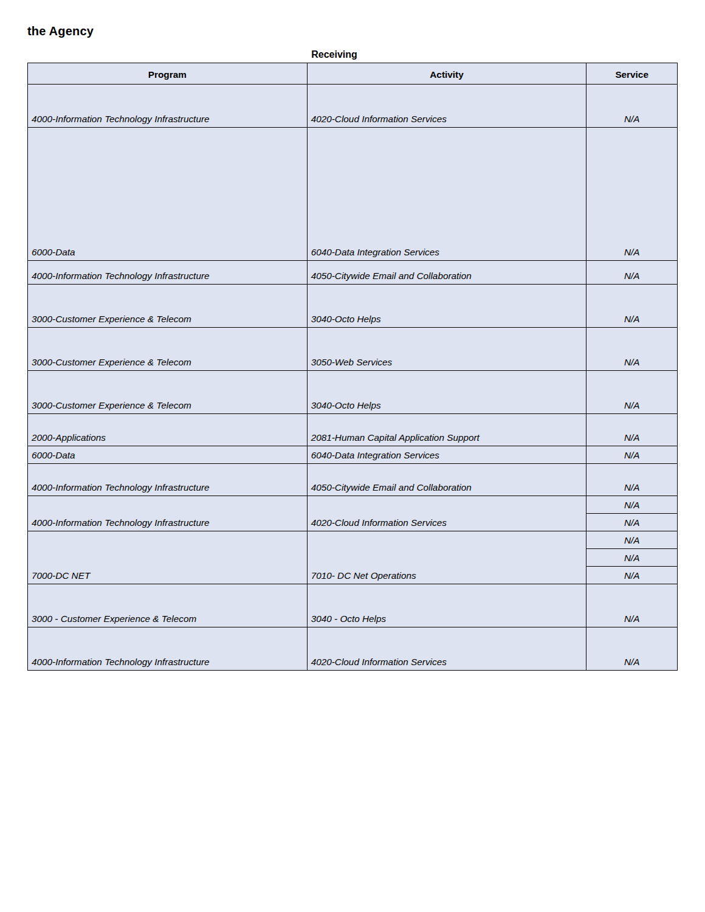the Agency
Receiving
| Program | Activity | Service |
| --- | --- | --- |
| 4000-Information Technology Infrastructure | 4020-Cloud Information Services | N/A |
| 6000-Data | 6040-Data Integration Services | N/A |
| 4000-Information Technology Infrastructure | 4050-Citywide Email and Collaboration | N/A |
| 3000-Customer Experience & Telecom | 3040-Octo Helps | N/A |
| 3000-Customer Experience & Telecom | 3050-Web Services | N/A |
| 3000-Customer Experience & Telecom | 3040-Octo Helps | N/A |
| 2000-Applications | 2081-Human Capital Application Support | N/A |
| 6000-Data | 6040-Data Integration Services | N/A |
| 4000-Information Technology Infrastructure | 4050-Citywide Email and Collaboration | N/A |
| 4000-Information Technology Infrastructure | 4020-Cloud Information Services | N/A |
| N/A |
| 7000-DC NET | 7010- DC Net Operations | N/A |
| N/A |
| N/A |
| 3000 - Customer Experience & Telecom | 3040 - Octo Helps | N/A |
| 4000-Information Technology Infrastructure | 4020-Cloud Information Services | N/A |